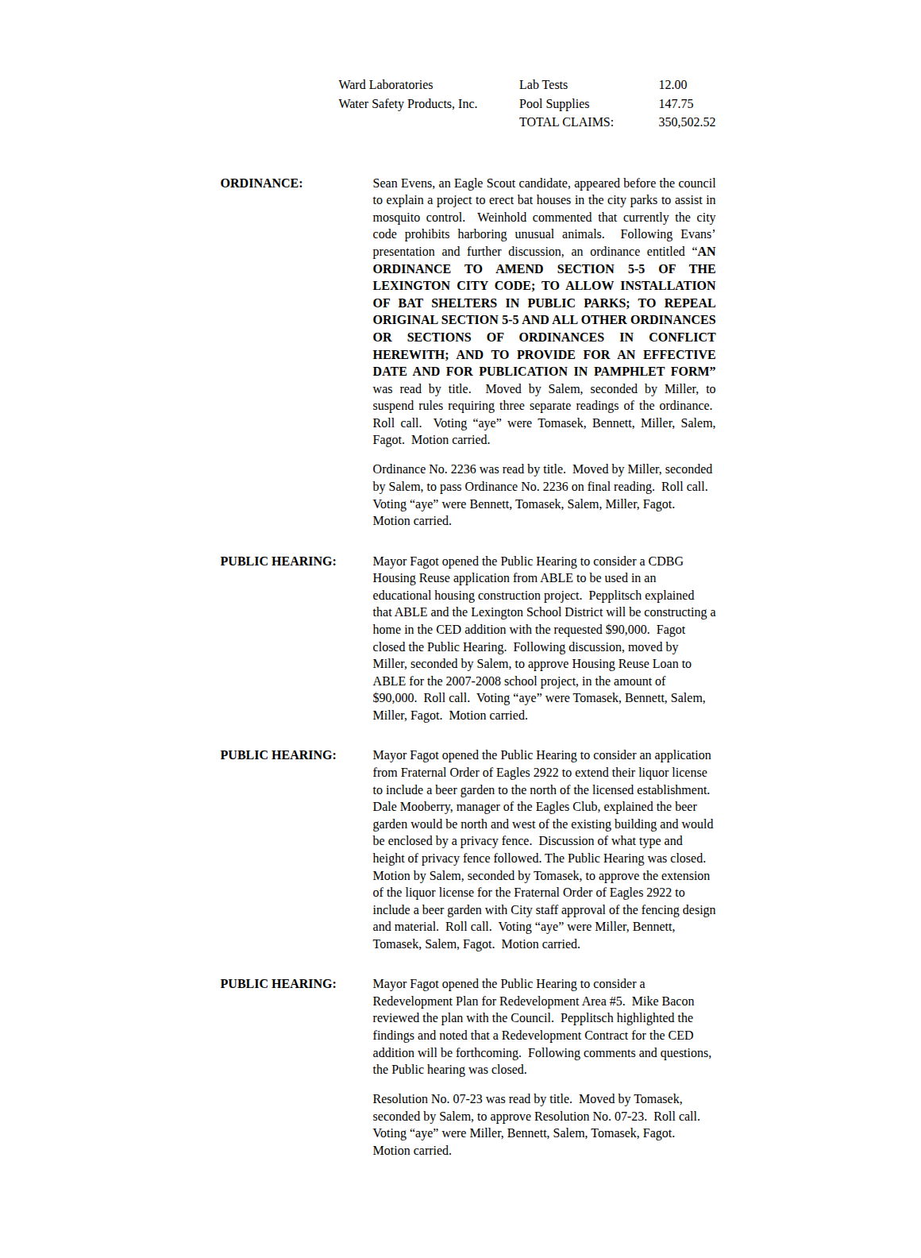| Ward Laboratories | Lab Tests | 12.00 |
| Water Safety Products, Inc. | Pool Supplies | 147.75 |
| | TOTAL CLAIMS: | 350,502.52 |
ORDINANCE:
Sean Evens, an Eagle Scout candidate, appeared before the council to explain a project to erect bat houses in the city parks to assist in mosquito control. Weinhold commented that currently the city code prohibits harboring unusual animals. Following Evans’ presentation and further discussion, an ordinance entitled “AN ORDINANCE TO AMEND SECTION 5-5 OF THE LEXINGTON CITY CODE; TO ALLOW INSTALLATION OF BAT SHELTERS IN PUBLIC PARKS; TO REPEAL ORIGINAL SECTION 5-5 AND ALL OTHER ORDINANCES OR SECTIONS OF ORDINANCES IN CONFLICT HEREWITH; AND TO PROVIDE FOR AN EFFECTIVE DATE AND FOR PUBLICATION IN PAMPHLET FORM” was read by title. Moved by Salem, seconded by Miller, to suspend rules requiring three separate readings of the ordinance. Roll call. Voting “aye” were Tomasek, Bennett, Miller, Salem, Fagot. Motion carried.
Ordinance No. 2236 was read by title. Moved by Miller, seconded by Salem, to pass Ordinance No. 2236 on final reading. Roll call. Voting “aye” were Bennett, Tomasek, Salem, Miller, Fagot. Motion carried.
PUBLIC HEARING:
Mayor Fagot opened the Public Hearing to consider a CDBG Housing Reuse application from ABLE to be used in an educational housing construction project. Pepplitsch explained that ABLE and the Lexington School District will be constructing a home in the CED addition with the requested $90,000. Fagot closed the Public Hearing. Following discussion, moved by Miller, seconded by Salem, to approve Housing Reuse Loan to ABLE for the 2007-2008 school project, in the amount of $90,000. Roll call. Voting “aye” were Tomasek, Bennett, Salem, Miller, Fagot. Motion carried.
PUBLIC HEARING:
Mayor Fagot opened the Public Hearing to consider an application from Fraternal Order of Eagles 2922 to extend their liquor license to include a beer garden to the north of the licensed establishment. Dale Mooberry, manager of the Eagles Club, explained the beer garden would be north and west of the existing building and would be enclosed by a privacy fence. Discussion of what type and height of privacy fence followed. The Public Hearing was closed. Motion by Salem, seconded by Tomasek, to approve the extension of the liquor license for the Fraternal Order of Eagles 2922 to include a beer garden with City staff approval of the fencing design and material. Roll call. Voting “aye” were Miller, Bennett, Tomasek, Salem, Fagot. Motion carried.
PUBLIC HEARING:
Mayor Fagot opened the Public Hearing to consider a Redevelopment Plan for Redevelopment Area #5. Mike Bacon reviewed the plan with the Council. Pepplitsch highlighted the findings and noted that a Redevelopment Contract for the CED addition will be forthcoming. Following comments and questions, the Public hearing was closed.
Resolution No. 07-23 was read by title. Moved by Tomasek, seconded by Salem, to approve Resolution No. 07-23. Roll call. Voting “aye” were Miller, Bennett, Salem, Tomasek, Fagot. Motion carried.